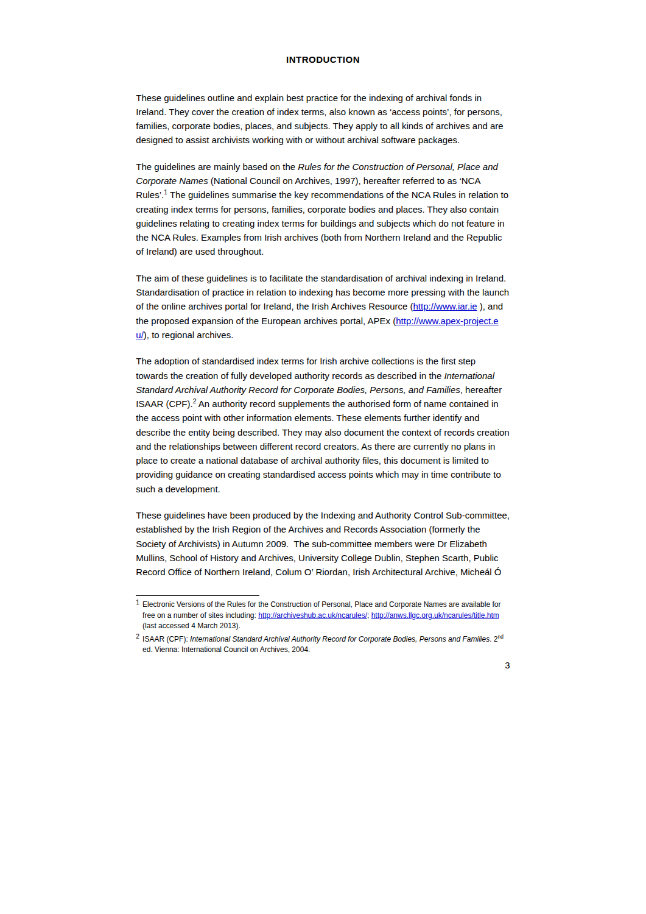INTRODUCTION
These guidelines outline and explain best practice for the indexing of archival fonds in Ireland. They cover the creation of index terms, also known as ‘access points’, for persons, families, corporate bodies, places, and subjects. They apply to all kinds of archives and are designed to assist archivists working with or without archival software packages.
The guidelines are mainly based on the Rules for the Construction of Personal, Place and Corporate Names (National Council on Archives, 1997), hereafter referred to as ‘NCA Rules’.1 The guidelines summarise the key recommendations of the NCA Rules in relation to creating index terms for persons, families, corporate bodies and places. They also contain guidelines relating to creating index terms for buildings and subjects which do not feature in the NCA Rules. Examples from Irish archives (both from Northern Ireland and the Republic of Ireland) are used throughout.
The aim of these guidelines is to facilitate the standardisation of archival indexing in Ireland. Standardisation of practice in relation to indexing has become more pressing with the launch of the online archives portal for Ireland, the Irish Archives Resource (http://www.iar.ie ), and the proposed expansion of the European archives portal, APEx (http://www.apex-project.eu/), to regional archives.
The adoption of standardised index terms for Irish archive collections is the first step towards the creation of fully developed authority records as described in the International Standard Archival Authority Record for Corporate Bodies, Persons, and Families, hereafter ISAAR (CPF).2 An authority record supplements the authorised form of name contained in the access point with other information elements. These elements further identify and describe the entity being described. They may also document the context of records creation and the relationships between different record creators. As there are currently no plans in place to create a national database of archival authority files, this document is limited to providing guidance on creating standardised access points which may in time contribute to such a development.
These guidelines have been produced by the Indexing and Authority Control Sub-committee, established by the Irish Region of the Archives and Records Association (formerly the Society of Archivists) in Autumn 2009. The sub-committee members were Dr Elizabeth Mullins, School of History and Archives, University College Dublin, Stephen Scarth, Public Record Office of Northern Ireland, Colum O’ Riordan, Irish Architectural Archive, Micheál Ó
1 Electronic Versions of the Rules for the Construction of Personal, Place and Corporate Names are available for free on a number of sites including: http://archiveshub.ac.uk/ncarules/; http://anws.llgc.org.uk/ncarules/title.htm (last accessed 4 March 2013).
2 ISAAR (CPF): International Standard Archival Authority Record for Corporate Bodies, Persons and Families. 2nd ed. Vienna: International Council on Archives, 2004.
3